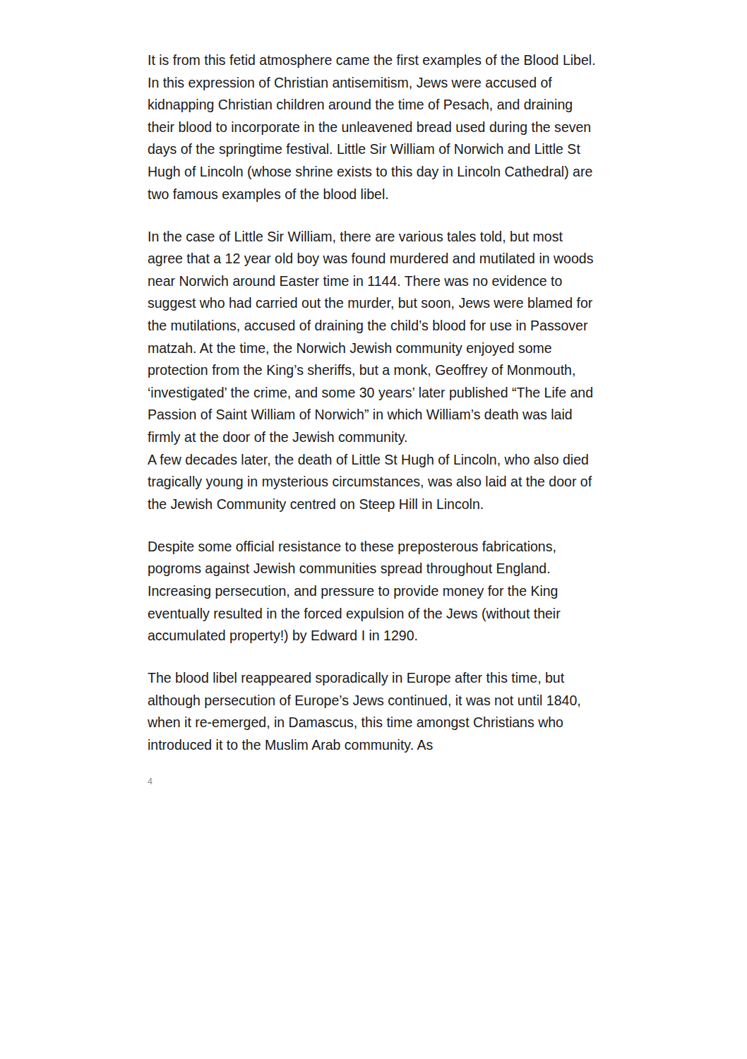It is from this fetid atmosphere came the first examples of the Blood Libel. In this expression of Christian antisemitism, Jews were accused of kidnapping Christian children around the time of Pesach, and draining their blood to incorporate in the unleavened bread used during the seven days of the springtime festival. Little Sir William of Norwich and Little St Hugh of Lincoln (whose shrine exists to this day in Lincoln Cathedral) are two famous examples of the blood libel.
In the case of Little Sir William, there are various tales told, but most agree that a 12 year old boy was found murdered and mutilated in woods near Norwich around Easter time in 1144. There was no evidence to suggest who had carried out the murder, but soon, Jews were blamed for the mutilations, accused of draining the child’s blood for use in Passover matzah. At the time, the Norwich Jewish community enjoyed some protection from the King’s sheriffs, but a monk, Geoffrey of Monmouth, ‘investigated’ the crime, and some 30 years’ later published “The Life and Passion of Saint William of Norwich” in which William’s death was laid firmly at the door of the Jewish community.
A few decades later, the death of Little St Hugh of Lincoln, who also died tragically young in mysterious circumstances, was also laid at the door of the Jewish Community centred on Steep Hill in Lincoln.
Despite some official resistance to these preposterous fabrications, pogroms against Jewish communities spread throughout England. Increasing persecution, and pressure to provide money for the King eventually resulted in the forced expulsion of the Jews (without their accumulated property!) by Edward I in 1290.
The blood libel reappeared sporadically in Europe after this time, but although persecution of Europe’s Jews continued, it was not until 1840, when it re-emerged, in Damascus, this time amongst Christians who introduced it to the Muslim Arab community. As
4